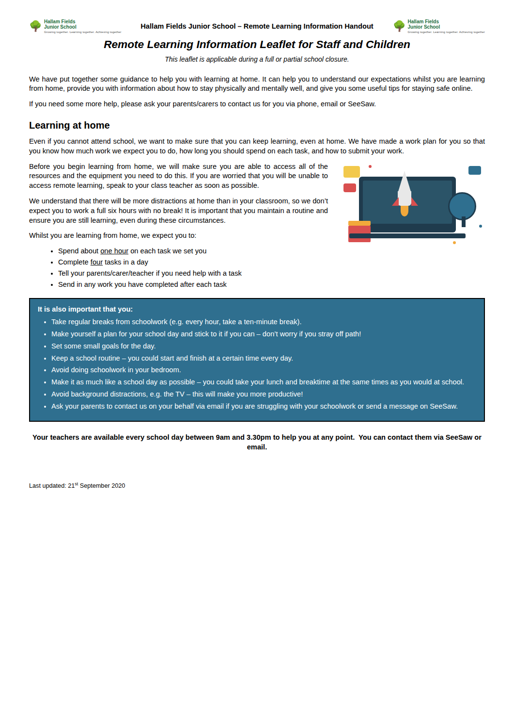🌳 Hallam Fields
Junior School
Growing together. Learning together. Achieving together
Hallam Fields Junior School – Remote Learning Information Handout
🌳 Hallam Fields
Junior School
Growing together. Learning together. Achieving together
Remote Learning Information Leaflet for Staff and Children
This leaflet is applicable during a full or partial school closure.
We have put together some guidance to help you with learning at home. It can help you to understand our expectations whilst you are learning from home, provide you with information about how to stay physically and mentally well, and give you some useful tips for staying safe online.
If you need some more help, please ask your parents/carers to contact us for you via phone, email or SeeSaw.
Learning at home
Even if you cannot attend school, we want to make sure that you can keep learning, even at home. We have made a work plan for you so that you know how much work we expect you to do, how long you should spend on each task, and how to submit your work.
Before you begin learning from home, we will make sure you are able to access all of the resources and the equipment you need to do this. If you are worried that you will be unable to access remote learning, speak to your class teacher as soon as possible.
We understand that there will be more distractions at home than in your classroom, so we don’t expect you to work a full six hours with no break! It is important that you maintain a routine and ensure you are still learning, even during these circumstances.
Whilst you are learning from home, we expect you to:
Spend about one hour on each task we set you
Complete four tasks in a day
Tell your parents/carer/teacher if you need help with a task
Send in any work you have completed after each task
It is also important that you:
Take regular breaks from schoolwork (e.g. every hour, take a ten-minute break).
Make yourself a plan for your school day and stick to it if you can – don’t worry if you stray off path!
Set some small goals for the day.
Keep a school routine – you could start and finish at a certain time every day.
Avoid doing schoolwork in your bedroom.
Make it as much like a school day as possible – you could take your lunch and breaktime at the same times as you would at school.
Avoid background distractions, e.g. the TV – this will make you more productive!
Ask your parents to contact us on your behalf via email if you are struggling with your schoolwork or send a message on SeeSaw.
Your teachers are available every school day between 9am and 3.30pm to help you at any point. You can contact them via SeeSaw or email.
Last updated: 21st September 2020